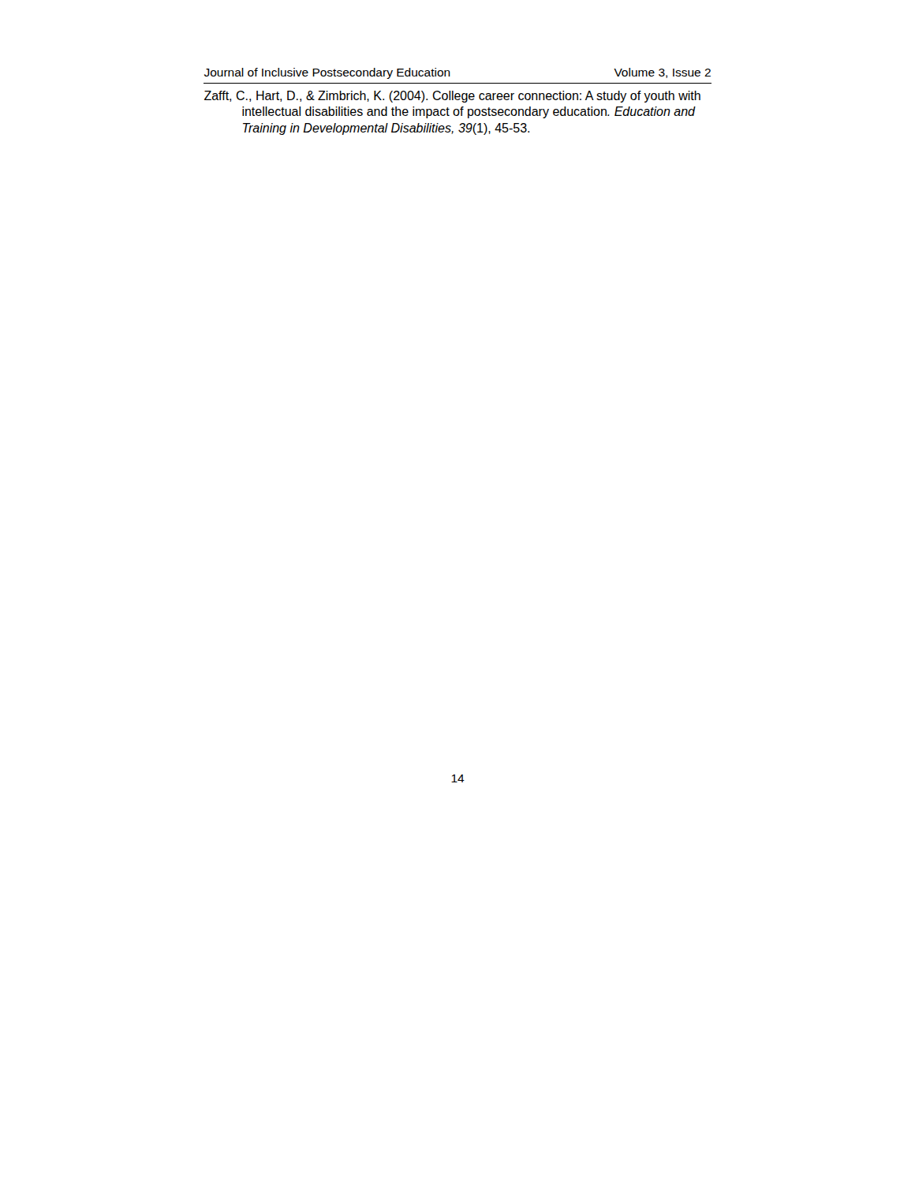Journal of Inclusive Postsecondary Education Volume 3, Issue 2
Zafft, C., Hart, D., & Zimbrich, K. (2004). College career connection: A study of youth with intellectual disabilities and the impact of postsecondary education. Education and Training in Developmental Disabilities, 39(1), 45-53.
14